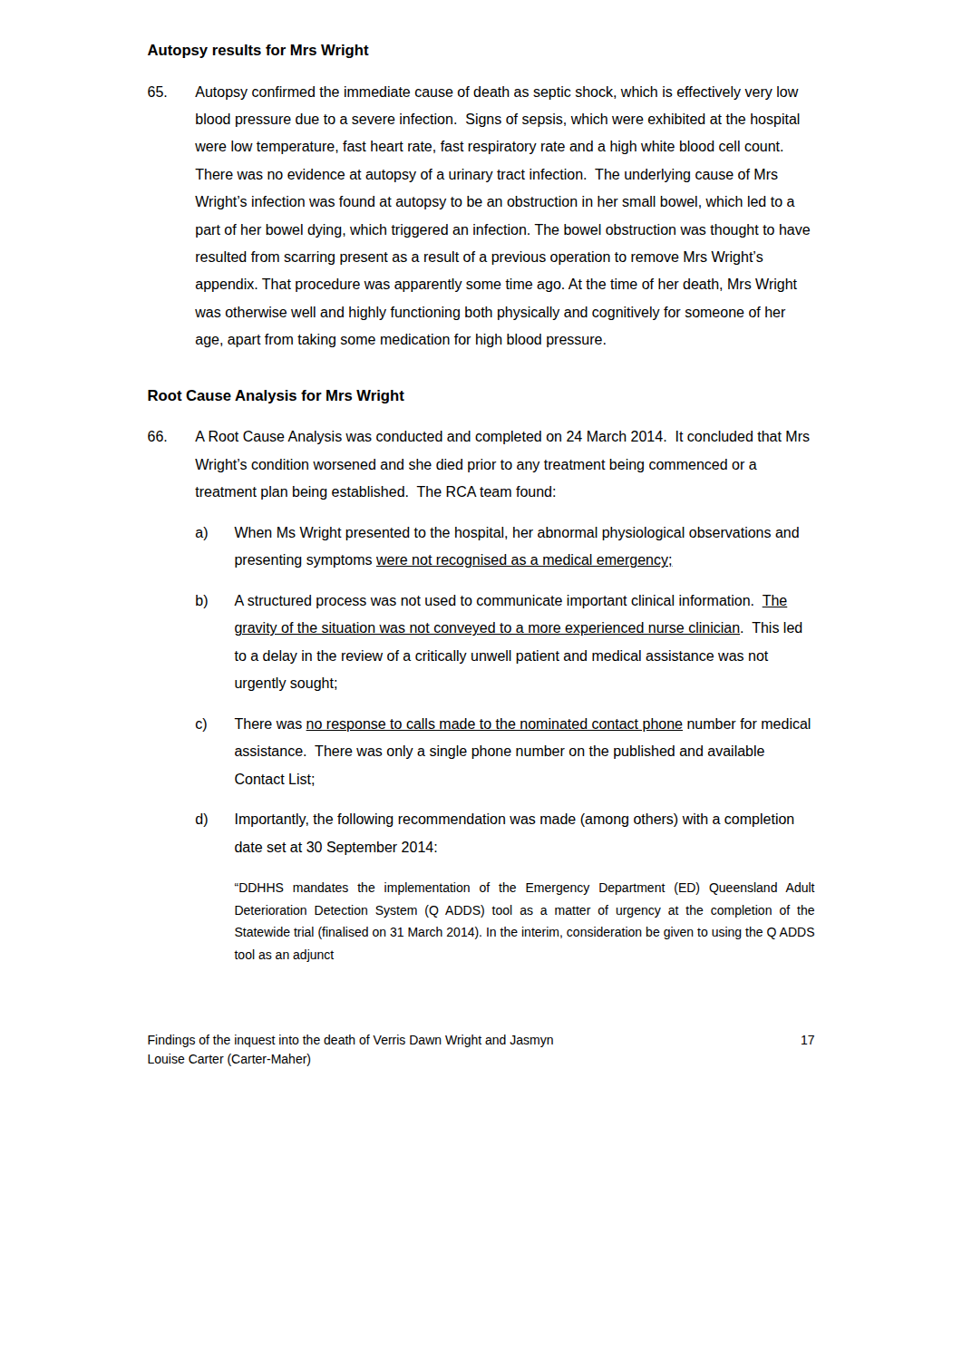Autopsy results for Mrs Wright
65. Autopsy confirmed the immediate cause of death as septic shock, which is effectively very low blood pressure due to a severe infection. Signs of sepsis, which were exhibited at the hospital were low temperature, fast heart rate, fast respiratory rate and a high white blood cell count. There was no evidence at autopsy of a urinary tract infection. The underlying cause of Mrs Wright’s infection was found at autopsy to be an obstruction in her small bowel, which led to a part of her bowel dying, which triggered an infection. The bowel obstruction was thought to have resulted from scarring present as a result of a previous operation to remove Mrs Wright’s appendix. That procedure was apparently some time ago. At the time of her death, Mrs Wright was otherwise well and highly functioning both physically and cognitively for someone of her age, apart from taking some medication for high blood pressure.
Root Cause Analysis for Mrs Wright
66. A Root Cause Analysis was conducted and completed on 24 March 2014. It concluded that Mrs Wright’s condition worsened and she died prior to any treatment being commenced or a treatment plan being established. The RCA team found:
a) When Ms Wright presented to the hospital, her abnormal physiological observations and presenting symptoms were not recognised as a medical emergency;
b) A structured process was not used to communicate important clinical information. The gravity of the situation was not conveyed to a more experienced nurse clinician. This led to a delay in the review of a critically unwell patient and medical assistance was not urgently sought;
c) There was no response to calls made to the nominated contact phone number for medical assistance. There was only a single phone number on the published and available Contact List;
d) Importantly, the following recommendation was made (among others) with a completion date set at 30 September 2014:
“DDHHS mandates the implementation of the Emergency Department (ED) Queensland Adult Deterioration Detection System (Q ADDS) tool as a matter of urgency at the completion of the Statewide trial (finalised on 31 March 2014). In the interim, consideration be given to using the Q ADDS tool as an adjunct
Findings of the inquest into the death of Verris Dawn Wright and Jasmyn Louise Carter (Carter-Maher)
17